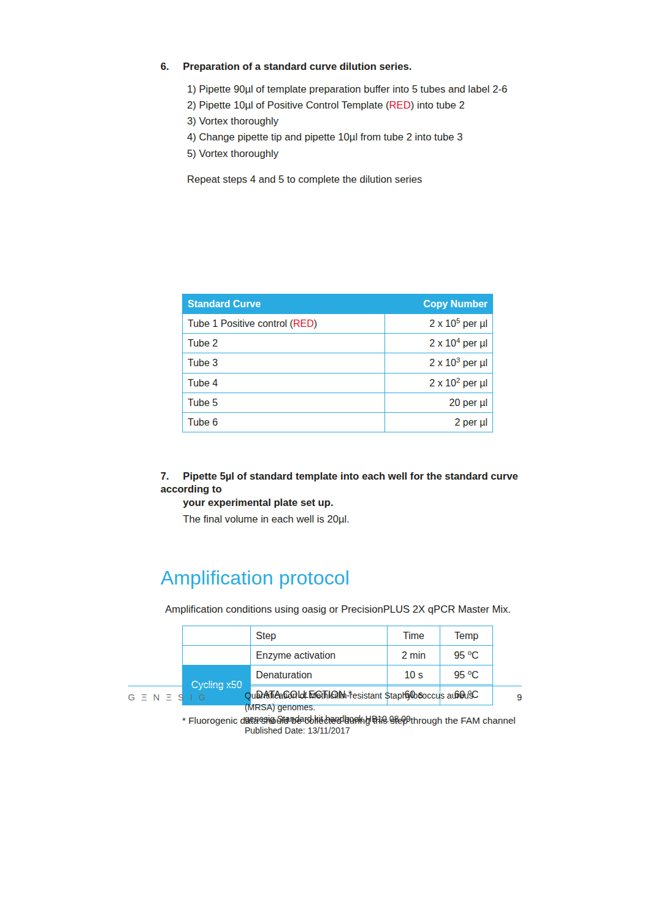6. Preparation of a standard curve dilution series.
1) Pipette 90µl of template preparation buffer into 5 tubes and label 2-6
2) Pipette 10µl of Positive Control Template (RED) into tube 2
3) Vortex thoroughly
4) Change pipette tip and pipette 10µl from tube 2 into tube 3
5) Vortex thoroughly
Repeat steps 4 and 5 to complete the dilution series
| Standard Curve | Copy Number |
| --- | --- |
| Tube 1 Positive control ( RED ) | 2 x 10 5 per µl |
| Tube 2 | 2 x 10 4 per µl |
| Tube 3 | 2 x 10 3 per µl |
| Tube 4 | 2 x 10 2 per µl |
| Tube 5 | 20 per µl |
| Tube 6 | 2 per µl |
7. Pipette 5µl of standard template into each well for the standard curve according to
your experimental plate set up.
The final volume in each well is 20µl.
Amplification protocol
Amplification conditions using oasig or PrecisionPLUS 2X qPCR Master Mix.
| | Step | Time | Temp |
| --- | --- | --- | --- |
| | Enzyme activation | 2 min | 95 o C |
| Cycling x50 | Denaturation | 10 s | 95 o C |
| DATA COLLECTION * | 60 s | 60 o C |
* Fluorogenic data should be collected during this step through the FAM channel
G Ξ N Ξ S I G
Quantification of Methicillin-resistant Staphylococcus aureus (MRSA) genomes.
genesig Standard kit handbook HB10.08.09
Published Date: 13/11/2017
9